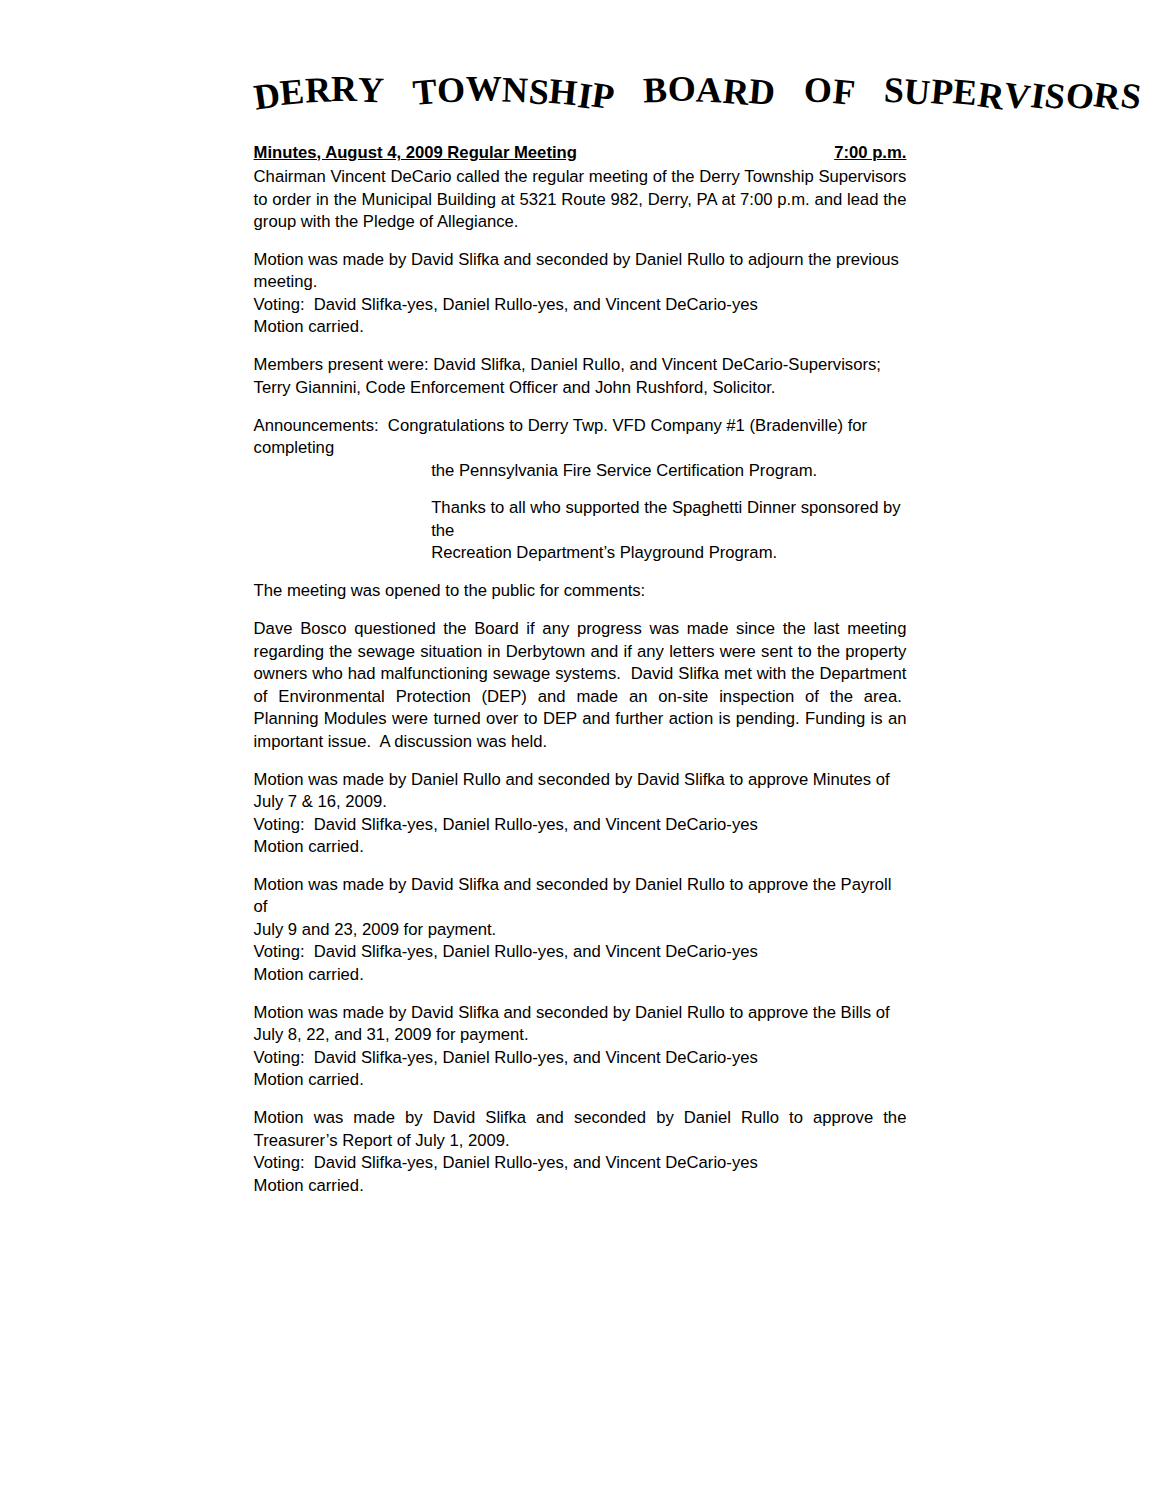DERRY TOWNSHIP BOARD OF SUPERVISORS
Minutes, August 4, 2009 Regular Meeting 7:00 p.m.
Chairman Vincent DeCario called the regular meeting of the Derry Township Supervisors to order in the Municipal Building at 5321 Route 982, Derry, PA at 7:00 p.m. and lead the group with the Pledge of Allegiance.
Motion was made by David Slifka and seconded by Daniel Rullo to adjourn the previous meeting.
Voting: David Slifka-yes, Daniel Rullo-yes, and Vincent DeCario-yes
Motion carried.
Members present were: David Slifka, Daniel Rullo, and Vincent DeCario-Supervisors;
Terry Giannini, Code Enforcement Officer and John Rushford, Solicitor.
Announcements: Congratulations to Derry Twp. VFD Company #1 (Bradenville) for completing
the Pennsylvania Fire Service Certification Program.
Thanks to all who supported the Spaghetti Dinner sponsored by the
Recreation Department’s Playground Program.
The meeting was opened to the public for comments:
Dave Bosco questioned the Board if any progress was made since the last meeting regarding the sewage situation in Derbytown and if any letters were sent to the property owners who had malfunctioning sewage systems. David Slifka met with the Department of Environmental Protection (DEP) and made an on-site inspection of the area. Planning Modules were turned over to DEP and further action is pending. Funding is an important issue. A discussion was held.
Motion was made by Daniel Rullo and seconded by David Slifka to approve Minutes of
July 7 & 16, 2009.
Voting: David Slifka-yes, Daniel Rullo-yes, and Vincent DeCario-yes
Motion carried.
Motion was made by David Slifka and seconded by Daniel Rullo to approve the Payroll of
July 9 and 23, 2009 for payment.
Voting: David Slifka-yes, Daniel Rullo-yes, and Vincent DeCario-yes
Motion carried.
Motion was made by David Slifka and seconded by Daniel Rullo to approve the Bills of
July 8, 22, and 31, 2009 for payment.
Voting: David Slifka-yes, Daniel Rullo-yes, and Vincent DeCario-yes
Motion carried.
Motion was made by David Slifka and seconded by Daniel Rullo to approve the Treasurer’s Report of July 1, 2009.
Voting: David Slifka-yes, Daniel Rullo-yes, and Vincent DeCario-yes
Motion carried.